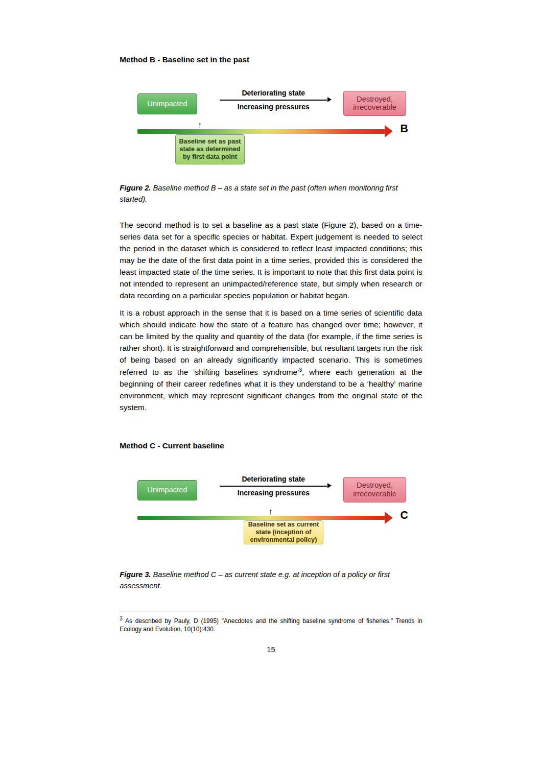Method B - Baseline set in the past
Unimpacted
Destroyed,
irrecoverable
Deteriorating state
Increasing pressures
B
↑
Baseline set as past state as determined by first data point
Figure 2. Baseline method B – as a state set in the past (often when monitoring first started).
The second method is to set a baseline as a past state (Figure 2), based on a time-series data set for a specific species or habitat. Expert judgement is needed to select the period in the dataset which is considered to reflect least impacted conditions; this may be the date of the first data point in a time series, provided this is considered the least impacted state of the time series. It is important to note that this first data point is not intended to represent an unimpacted/reference state, but simply when research or data recording on a particular species population or habitat began.
It is a robust approach in the sense that it is based on a time series of scientific data which should indicate how the state of a feature has changed over time; however, it can be limited by the quality and quantity of the data (for example, if the time series is rather short). It is straightforward and comprehensible, but resultant targets run the risk of being based on an already significantly impacted scenario. This is sometimes referred to as the ‘shifting baselines syndrome’3, where each generation at the beginning of their career redefines what it is they understand to be a ‘healthy’ marine environment, which may represent significant changes from the original state of the system.
Method C - Current baseline
Unimpacted
Destroyed,
irrecoverable
Deteriorating state
Increasing pressures
C
↑
Baseline set as current state (inception of environmental policy)
Figure 3. Baseline method C – as current state e.g. at inception of a policy or first assessment.
3 As described by Pauly, D (1995) "Anecdotes and the shifting baseline syndrome of fisheries." Trends in Ecology and Evolution, 10(10):430.
15